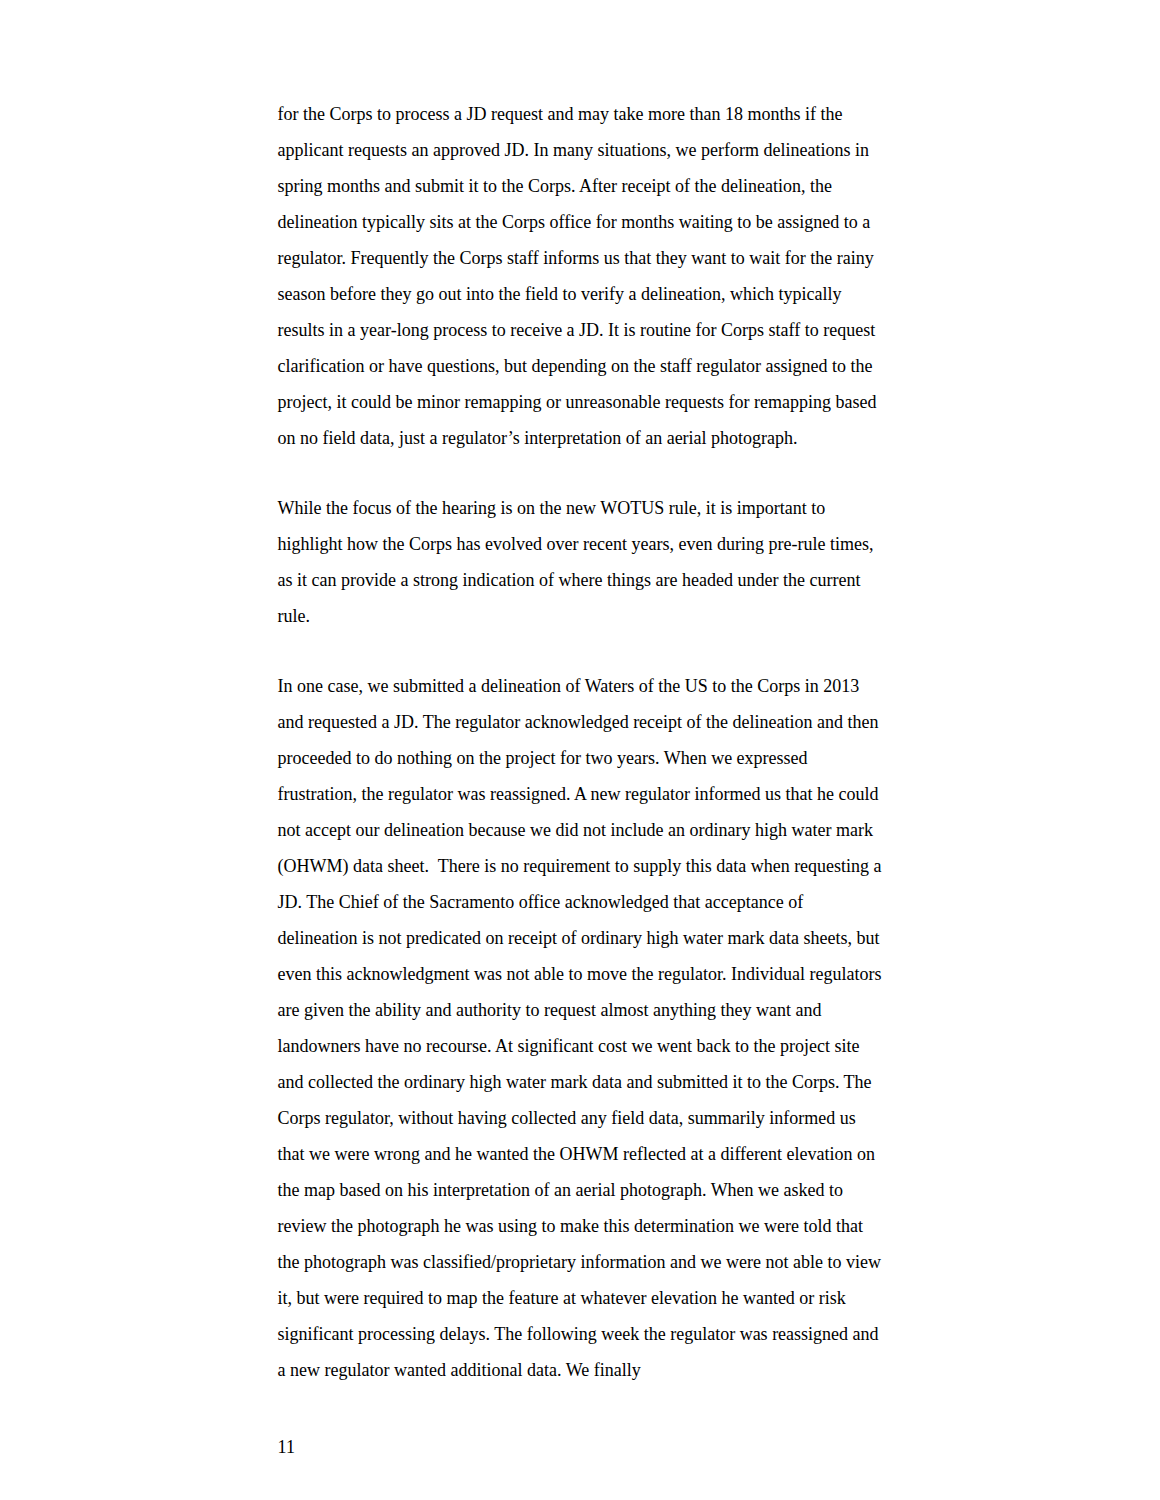for the Corps to process a JD request and may take more than 18 months if the applicant requests an approved JD. In many situations, we perform delineations in spring months and submit it to the Corps. After receipt of the delineation, the delineation typically sits at the Corps office for months waiting to be assigned to a regulator. Frequently the Corps staff informs us that they want to wait for the rainy season before they go out into the field to verify a delineation, which typically results in a year-long process to receive a JD. It is routine for Corps staff to request clarification or have questions, but depending on the staff regulator assigned to the project, it could be minor remapping or unreasonable requests for remapping based on no field data, just a regulator’s interpretation of an aerial photograph.
While the focus of the hearing is on the new WOTUS rule, it is important to highlight how the Corps has evolved over recent years, even during pre-rule times, as it can provide a strong indication of where things are headed under the current rule.
In one case, we submitted a delineation of Waters of the US to the Corps in 2013 and requested a JD. The regulator acknowledged receipt of the delineation and then proceeded to do nothing on the project for two years. When we expressed frustration, the regulator was reassigned. A new regulator informed us that he could not accept our delineation because we did not include an ordinary high water mark (OHWM) data sheet. There is no requirement to supply this data when requesting a JD. The Chief of the Sacramento office acknowledged that acceptance of delineation is not predicated on receipt of ordinary high water mark data sheets, but even this acknowledgment was not able to move the regulator. Individual regulators are given the ability and authority to request almost anything they want and landowners have no recourse. At significant cost we went back to the project site and collected the ordinary high water mark data and submitted it to the Corps. The Corps regulator, without having collected any field data, summarily informed us that we were wrong and he wanted the OHWM reflected at a different elevation on the map based on his interpretation of an aerial photograph. When we asked to review the photograph he was using to make this determination we were told that the photograph was classified/proprietary information and we were not able to view it, but were required to map the feature at whatever elevation he wanted or risk significant processing delays. The following week the regulator was reassigned and a new regulator wanted additional data. We finally
11